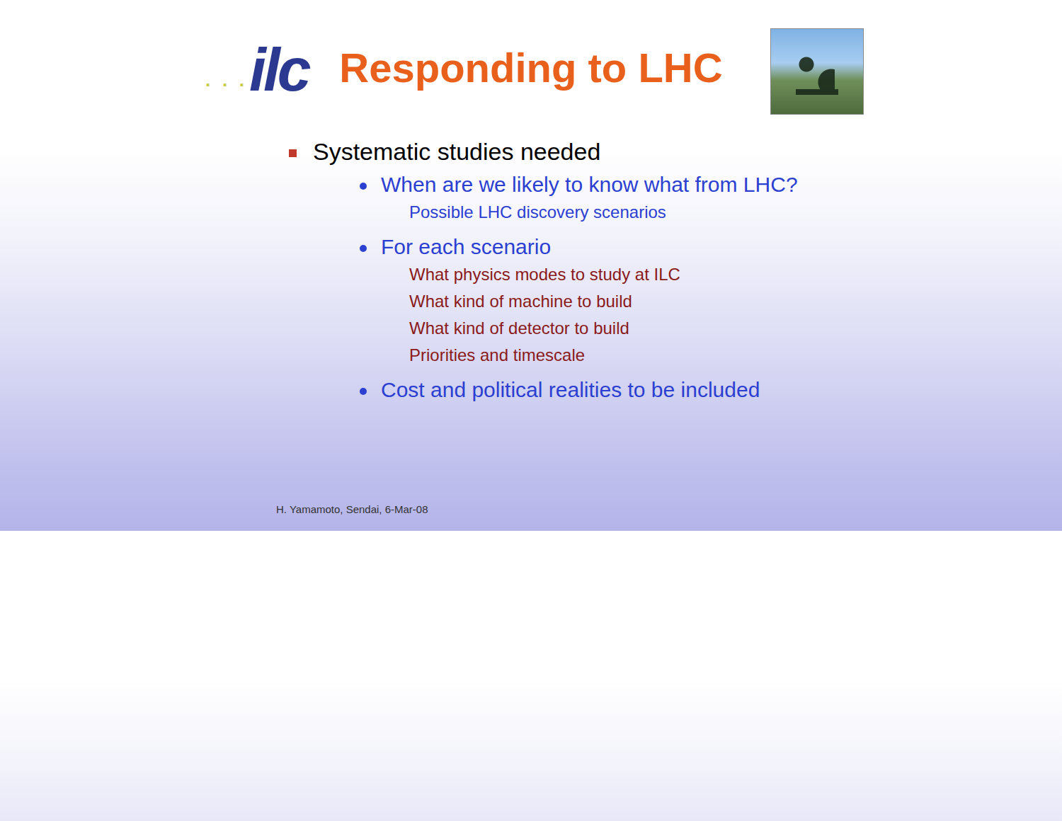· · · · ilc
Responding to LHC
Systematic studies needed
When are we likely to know what from LHC?
Possible LHC discovery scenarios
For each scenario
What physics modes to study at ILC
What kind of machine to build
What kind of detector to build
Priorities and timescale
Cost and political realities to be included
H. Yamamoto, Sendai, 6-Mar-08